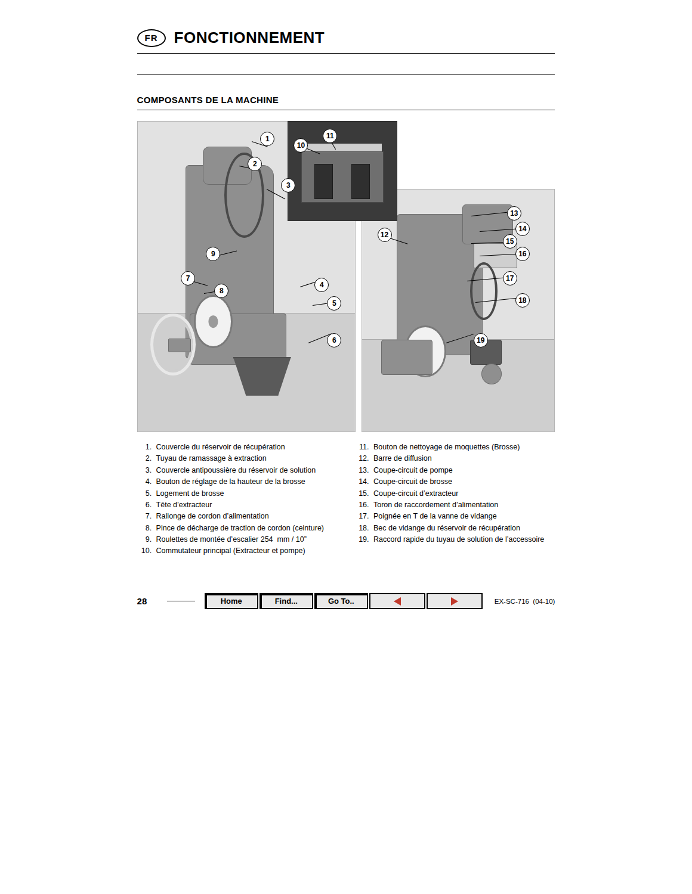FR
FONCTIONNEMENT
COMPOSANTS DE LA MACHINE
1
2
3
9
7
8
4
5
6
10
11
13
14
15
16
17
18
19
12
Couvercle du réservoir de récupération
Tuyau de ramassage à extraction
Couvercle antipoussière du réservoir de solution
Bouton de réglage de la hauteur de la brosse
Logement de brosse
Tête d’extracteur
Rallonge de cordon d’alimentation
Pince de décharge de traction de cordon (ceinture)
Roulettes de montée d’escalier 254 mm / 10”
Commutateur principal (Extracteur et pompe)
Bouton de nettoyage de moquettes (Brosse)
Barre de diffusion
Coupe‑circuit de pompe
Coupe‑circuit de brosse
Coupe‑circuit d’extracteur
Toron de raccordement d’alimentation
Poignée en T de la vanne de vidange
Bec de vidange du réservoir de récupération
Raccord rapide du tuyau de solution de l’accessoire
28
Home
Find...
Go To..
EX-SC-716 (04-10)